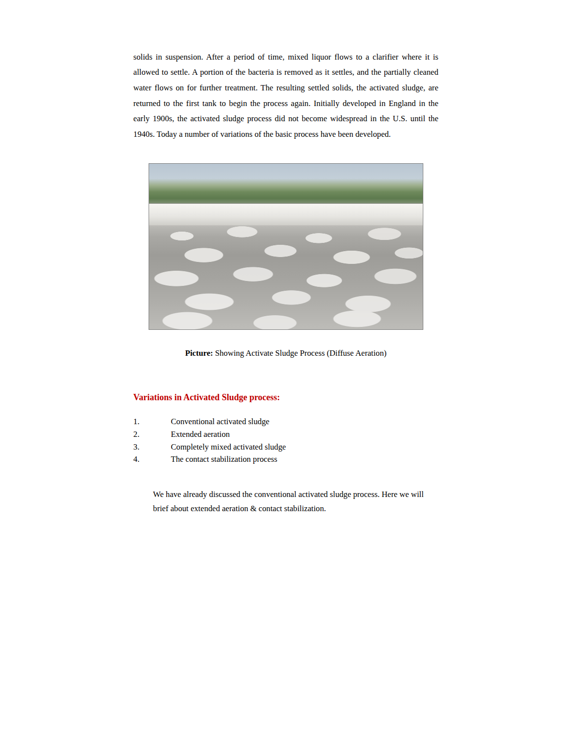solids in suspension. After a period of time, mixed liquor flows to a clarifier where it is allowed to settle. A portion of the bacteria is removed as it settles, and the partially cleaned water flows on for further treatment. The resulting settled solids, the activated sludge, are returned to the first tank to begin the process again. Initially developed in England in the early 1900s, the activated sludge process did not become widespread in the U.S. until the 1940s. Today a number of variations of the basic process have been developed.
Picture: Showing Activate Sludge Process (Diffuse Aeration)
Variations in Activated Sludge process:
Conventional activated sludge
Extended aeration
Completely mixed activated sludge
The contact stabilization process
We have already discussed the conventional activated sludge process. Here we will brief about extended aeration & contact stabilization.